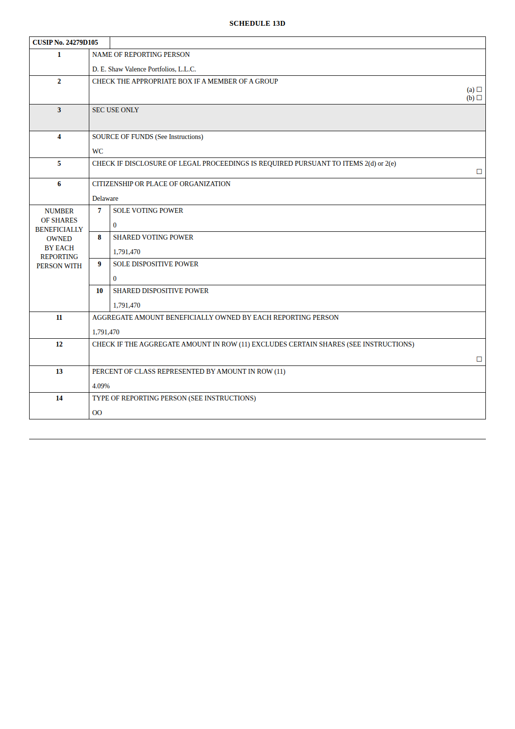SCHEDULE 13D
| CUSIP No. 24279D105 | |
| 1 | NAME OF REPORTING PERSON D. E. Shaw Valence Portfolios, L.L.C. |
| 2 | CHECK THE APPROPRIATE BOX IF A MEMBER OF A GROUP (a) ☐ (b) ☐ |
| 3 | SEC USE ONLY |
| 4 | SOURCE OF FUNDS (See Instructions) WC |
| 5 | CHECK IF DISCLOSURE OF LEGAL PROCEEDINGS IS REQUIRED PURSUANT TO ITEMS 2(d) or 2(e) ☐ |
| 6 | CITIZENSHIP OR PLACE OF ORGANIZATION Delaware |
| NUMBER OF SHARES BENEFICIALLY OWNED BY EACH REPORTING PERSON WITH | 7 | SOLE VOTING POWER 0 |
| 8 | SHARED VOTING POWER 1,791,470 |
| 9 | SOLE DISPOSITIVE POWER 0 |
| 10 | SHARED DISPOSITIVE POWER 1,791,470 |
| 11 | AGGREGATE AMOUNT BENEFICIALLY OWNED BY EACH REPORTING PERSON 1,791,470 |
| 12 | CHECK IF THE AGGREGATE AMOUNT IN ROW (11) EXCLUDES CERTAIN SHARES (SEE INSTRUCTIONS) ☐ |
| 13 | PERCENT OF CLASS REPRESENTED BY AMOUNT IN ROW (11) 4.09% |
| 14 | TYPE OF REPORTING PERSON (SEE INSTRUCTIONS) OO |